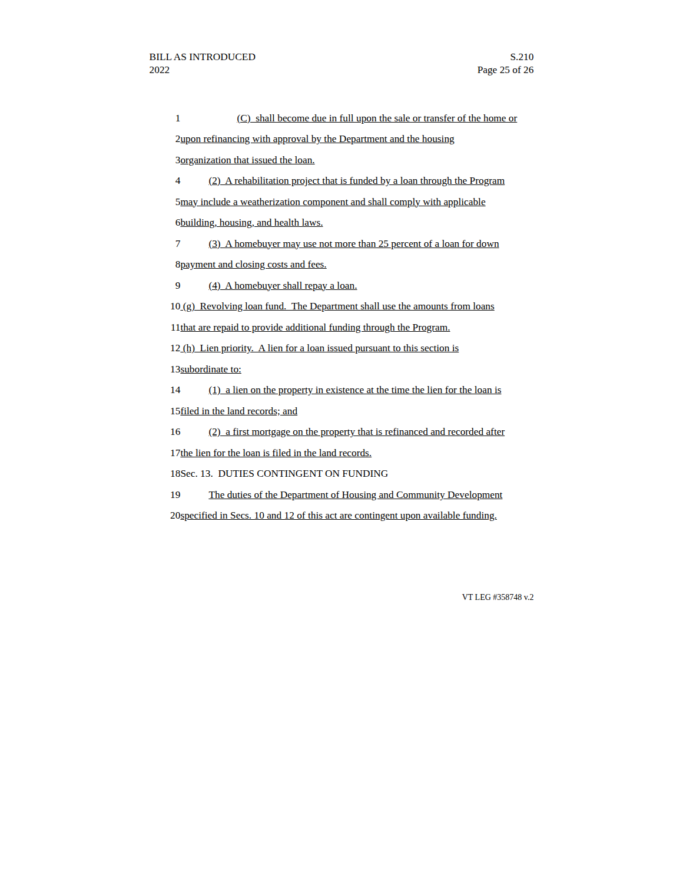BILL AS INTRODUCED
2022
S.210
Page 25 of 26
| 1 | (C) shall become due in full upon the sale or transfer of the home or |
| 2 | upon refinancing with approval by the Department and the housing |
| 3 | organization that issued the loan. |
| 4 | (2) A rehabilitation project that is funded by a loan through the Program |
| 5 | may include a weatherization component and shall comply with applicable |
| 6 | building, housing, and health laws. |
| 7 | (3) A homebuyer may use not more than 25 percent of a loan for down |
| 8 | payment and closing costs and fees. |
| 9 | (4) A homebuyer shall repay a loan. |
| 10 | (g) Revolving loan fund. The Department shall use the amounts from loans |
| 11 | that are repaid to provide additional funding through the Program. |
| 12 | (h) Lien priority. A lien for a loan issued pursuant to this section is |
| 13 | subordinate to: |
| 14 | (1) a lien on the property in existence at the time the lien for the loan is |
| 15 | filed in the land records; and |
| 16 | (2) a first mortgage on the property that is refinanced and recorded after |
| 17 | the lien for the loan is filed in the land records. |
| 18 | Sec. 13. DUTIES CONTINGENT ON FUNDING |
| 19 | The duties of the Department of Housing and Community Development |
| 20 | specified in Secs. 10 and 12 of this act are contingent upon available funding. |
VT LEG #358748 v.2